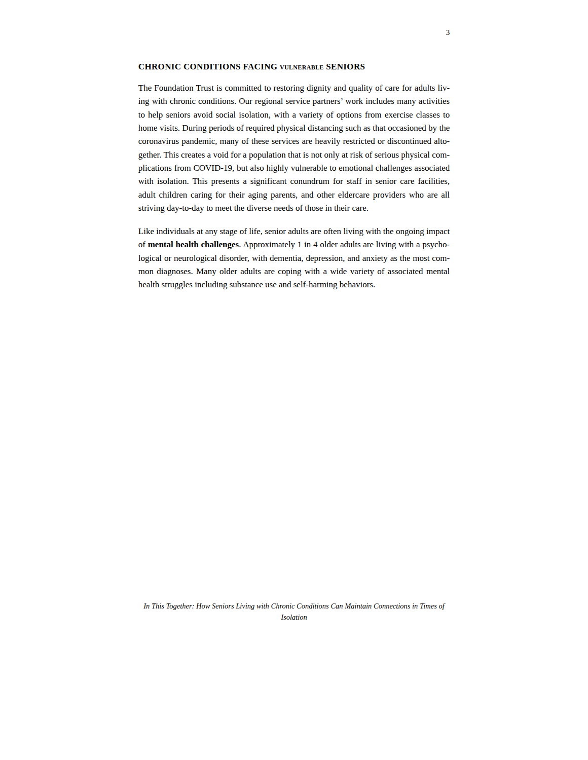3
Chronic Conditions Facing Vulnerable Seniors
The Foundation Trust is committed to restoring dignity and quality of care for adults living with chronic conditions. Our regional service partners’ work includes many activities to help seniors avoid social isolation, with a variety of options from exercise classes to home visits. During periods of required physical distancing such as that occasioned by the coronavirus pandemic, many of these services are heavily restricted or discontinued altogether. This creates a void for a population that is not only at risk of serious physical complications from COVID-19, but also highly vulnerable to emotional challenges associated with isolation. This presents a significant conundrum for staff in senior care facilities, adult children caring for their aging parents, and other eldercare providers who are all striving day-to-day to meet the diverse needs of those in their care.
Like individuals at any stage of life, senior adults are often living with the ongoing impact of mental health challenges. Approximately 1 in 4 older adults are living with a psychological or neurological disorder, with dementia, depression, and anxiety as the most common diagnoses. Many older adults are coping with a wide variety of associated mental health struggles including substance use and self-harming behaviors.
In This Together: How Seniors Living with Chronic Conditions Can Maintain Connections in Times of Isolation